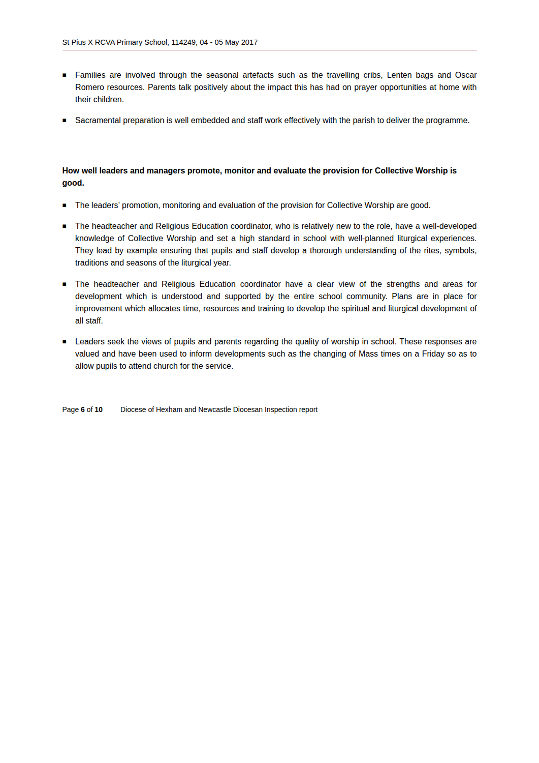St Pius X RCVA Primary School, 114249, 04 - 05 May 2017
Families are involved through the seasonal artefacts such as the travelling cribs, Lenten bags and Oscar Romero resources. Parents talk positively about the impact this has had on prayer opportunities at home with their children.
Sacramental preparation is well embedded and staff work effectively with the parish to deliver the programme.
How well leaders and managers promote, monitor and evaluate the provision for Collective Worship is good.
The leaders’ promotion, monitoring and evaluation of the provision for Collective Worship are good.
The headteacher and Religious Education coordinator, who is relatively new to the role, have a well-developed knowledge of Collective Worship and set a high standard in school with well-planned liturgical experiences. They lead by example ensuring that pupils and staff develop a thorough understanding of the rites, symbols, traditions and seasons of the liturgical year.
The headteacher and Religious Education coordinator have a clear view of the strengths and areas for development which is understood and supported by the entire school community. Plans are in place for improvement which allocates time, resources and training to develop the spiritual and liturgical development of all staff.
Leaders seek the views of pupils and parents regarding the quality of worship in school. These responses are valued and have been used to inform developments such as the changing of Mass times on a Friday so as to allow pupils to attend church for the service.
Page 6 of 10 Diocese of Hexham and Newcastle Diocesan Inspection report